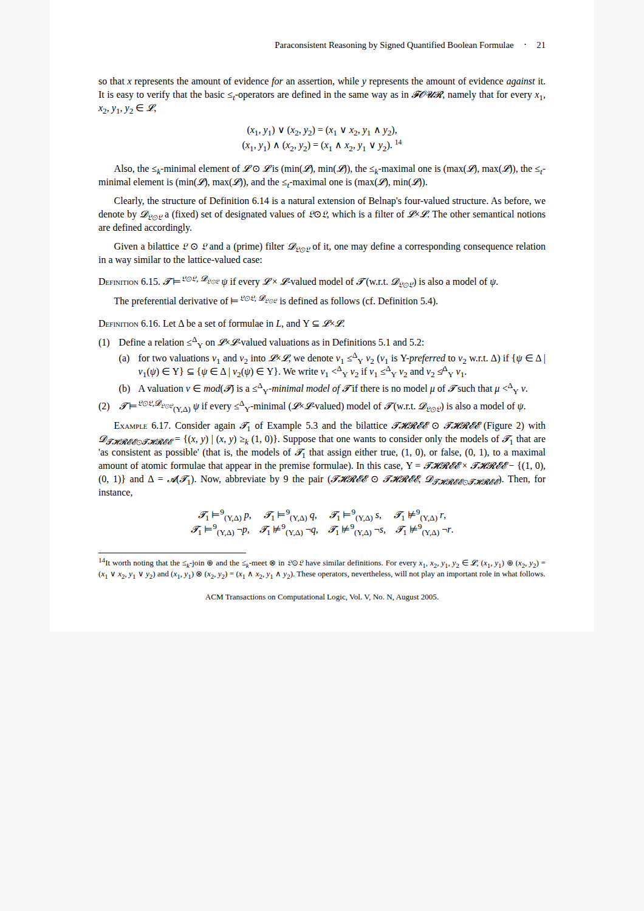Paraconsistent Reasoning by Signed Quantified Boolean Formulae · 21
so that x represents the amount of evidence for an assertion, while y represents the amount of evidence against it. It is easy to verify that the basic ≤t-operators are defined in the same way as in 𝓕𝓞𝓤𝓡, namely that for every x1, x2, y1, y2 ∈ 𝓛,
(x1, y1) ∨ (x2, y2) = (x1 ∨ x2, y1 ∧ y2), (x1, y1) ∧ (x2, y2) = (x1 ∧ x2, y1 ∨ y2). 14
Also, the ≤k-minimal element of 𝓛 ⊙ 𝓛 is (min(𝓛), min(𝓛)), the ≤k-maximal one is (max(𝓛), max(𝓛)), the ≤t-minimal element is (min(𝓛), max(𝓛)), and the ≤t-maximal one is (max(𝓛), min(𝓛)).
Clearly, the structure of Definition 6.14 is a natural extension of Belnap's four-valued structure. As before, we denote by 𝓓𝔏⊙𝔏 a (fixed) set of designated values of 𝔏⊙𝔏, which is a filter of 𝓛×𝓛. The other semantical notions are defined accordingly.
Given a bilattice 𝔏 ⊙ 𝔏 and a (prime) filter 𝓓𝔏⊙𝔏 of it, one may define a corresponding consequence relation in a way similar to the lattice-valued case:
Definition 6.15. 𝓣 ⊨𝔏⊙𝔏, 𝓓𝔏⊙𝔏 ψ if every 𝓛 × 𝓛-valued model of 𝓣 (w.r.t. 𝓓𝔏⊙𝔏) is also a model of ψ.
The preferential derivative of ⊨𝔏⊙𝔏, 𝓓𝔏⊙𝔏 is defined as follows (cf. Definition 5.4).
Definition 6.16. Let Δ be a set of formulae in L, and Υ ⊆ 𝓛×𝓛.
(1) Define a relation ≤ΔΥ on 𝓛×𝓛-valued valuations as in Definitions 5.1 and 5.2:
(a) for two valuations ν1 and ν2 into 𝓛×𝓛, we denote ν1 ≤ΔΥ ν2 (ν1 is Υ-preferred to ν2 w.r.t. Δ) if {ψ ∈ Δ | ν1(ψ) ∈ Υ} ⊆ {ψ ∈ Δ | ν2(ψ) ∈ Υ}. We write ν1 <ΔΥ ν2 if ν1 ≤ΔΥ ν2 and ν2 ≰ΔΥ ν1.
(b) A valuation ν ∈ mod(𝓣) is a ≤ΔΥ-minimal model of 𝓣 if there is no model μ of 𝓣 such that μ <ΔΥ ν.
(2) 𝓣 ⊨𝔏⊙𝔏,𝓓𝔏⊙𝔏(Υ,Δ) ψ if every ≤ΔΥ-minimal (𝓛×𝓛-valued) model of 𝓣 (w.r.t. 𝓓𝔏⊙𝔏) is also a model of ψ.
Example 6.17. Consider again 𝓣1 of Example 5.3 and the bilattice 𝓣𝓗𝓡𝓔𝓔 ⊙ 𝓣𝓗𝓡𝓔𝓔 (Figure 2) with 𝓓𝓣𝓗𝓡𝓔𝓔⊙𝓣𝓗𝓡𝓔𝓔 = {(x, y) | (x, y) ≥k (1, 0)}. Suppose that one wants to consider only the models of 𝓣1 that are 'as consistent as possible' (that is, the models of 𝓣1 that assign either true, (1, 0), or false, (0, 1), to a maximal amount of atomic formulae that appear in the premise formulae). In this case, Υ = 𝓣𝓗𝓡𝓔𝓔 × 𝓣𝓗𝓡𝓔𝓔 − {(1, 0), (0, 1)} and Δ = 𝓐(𝓣1). Now, abbreviate by 9 the pair (𝓣𝓗𝓡𝓔𝓔 ⊙ 𝓣𝓗𝓡𝓔𝓔, 𝓓𝓣𝓗𝓡𝓔𝓔⊙𝓣𝓗𝓡𝓔𝓔). Then, for instance,
𝓣1 ⊨9(Υ,Δ) p, 𝓣1 ⊨9(Υ,Δ) q, 𝓣1 ⊨9(Υ,Δ) s, 𝓣1 ⊭9(Υ,Δ) r, 𝓣1 ⊨9(Υ,Δ) ¬p, 𝓣1 ⊭9(Υ,Δ) ¬q, 𝓣1 ⊭9(Υ,Δ) ¬s, 𝓣1 ⊭9(Υ,Δ) ¬r.
14It worth noting that the ≤k-join ⊕ and the ≤k-meet ⊗ in 𝔏⊙𝔏 have similar definitions. For every x1, x2, y1, y2 ∈ 𝓛, (x1, y1) ⊕ (x2, y2) = (x1 ∨ x2, y1 ∨ y2) and (x1, y1) ⊗ (x2, y2) = (x1 ∧ x2, y1 ∧ y2). These operators, nevertheless, will not play an important role in what follows.
ACM Transactions on Computational Logic, Vol. V, No. N, August 2005.